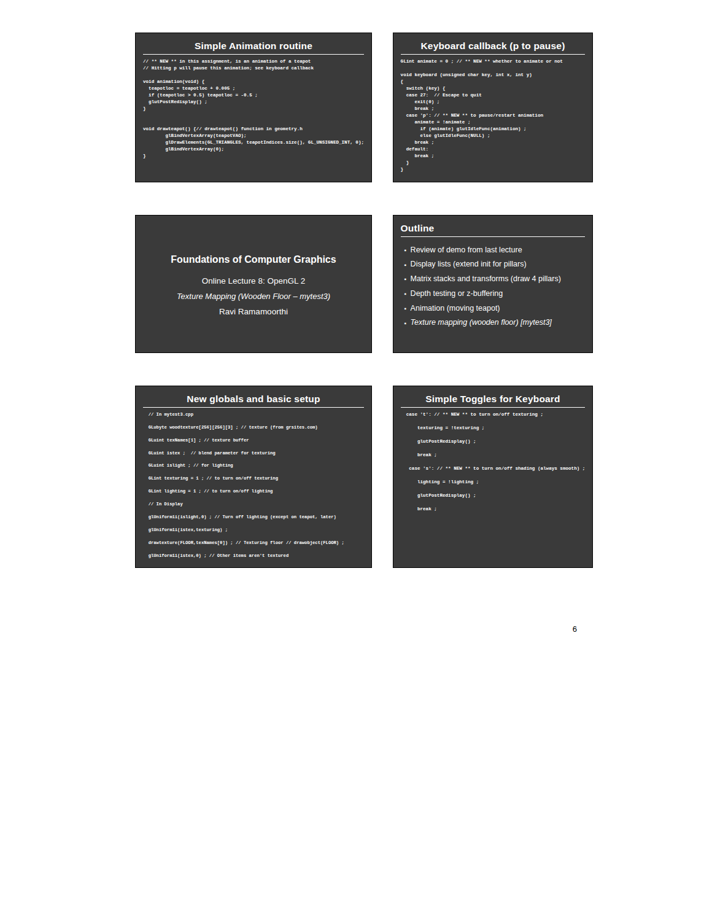Simple Animation routine
// ** NEW ** in this assignment, is an animation of a teapot // Hitting p will pause this animation; see keyboard callback void animation(void) { teapotloc = teapotloc + 0.005 ; if (teapotloc > 0.5) teapotloc = -0.5 ; glutPostRedisplay() ; } void drawteapot() {// drawteapot() function in geometry.h glBindVertexArray(teapotVAO); glDrawElements(GL_TRIANGLES, teapotIndices.size(), GL_UNSIGNED_INT, 0); glBindVertexArray(0); }
Keyboard callback (p to pause)
GLint animate = 0 ; // ** NEW ** whether to animate or not void keyboard (unsigned char key, int x, int y) { switch (key) { case 27: // Escape to quit exit(0) ; break ; case 'p': // ** NEW ** to pause/restart animation animate = !animate ; if (animate) glutIdleFunc(animation) ; else glutIdleFunc(NULL) ; break ; default: break ; } }
Foundations of Computer Graphics
Online Lecture 8: OpenGL 2
Texture Mapping (Wooden Floor – mytest3)
Ravi Ramamoorthi
Outline
Review of demo from last lecture
Display lists (extend init for pillars)
Matrix stacks and transforms (draw 4 pillars)
Depth testing or z-buffering
Animation (moving teapot)
Texture mapping (wooden floor) [mytest3]
New globals and basic setup
// In mytest3.cpp GLubyte woodtexture[256][256][3] ; // texture (from grsites.com) GLuint texNames[1] ; // texture buffer GLuint istex ; // blend parameter for texturing GLuint islight ; // for lighting GLint texturing = 1 ; // to turn on/off texturing GLint lighting = 1 ; // to turn on/off lighting // In Display glUniform1i(islight,0) ; // Turn off lighting (except on teapot, later) glUniform1i(istex,texturing) ; drawtexture(FLOOR,texNames[0]) ; // Texturing floor // drawobject(FLOOR) ; glUniform1i(istex,0) ; // Other items aren't textured
Simple Toggles for Keyboard
case 't': // ** NEW ** to turn on/off texturing ; texturing = !texturing ; glutPostRedisplay() ; break ; case 's': // ** NEW ** to turn on/off shading (always smooth) ; lighting = !lighting ; glutPostRedisplay() ; break ;
6